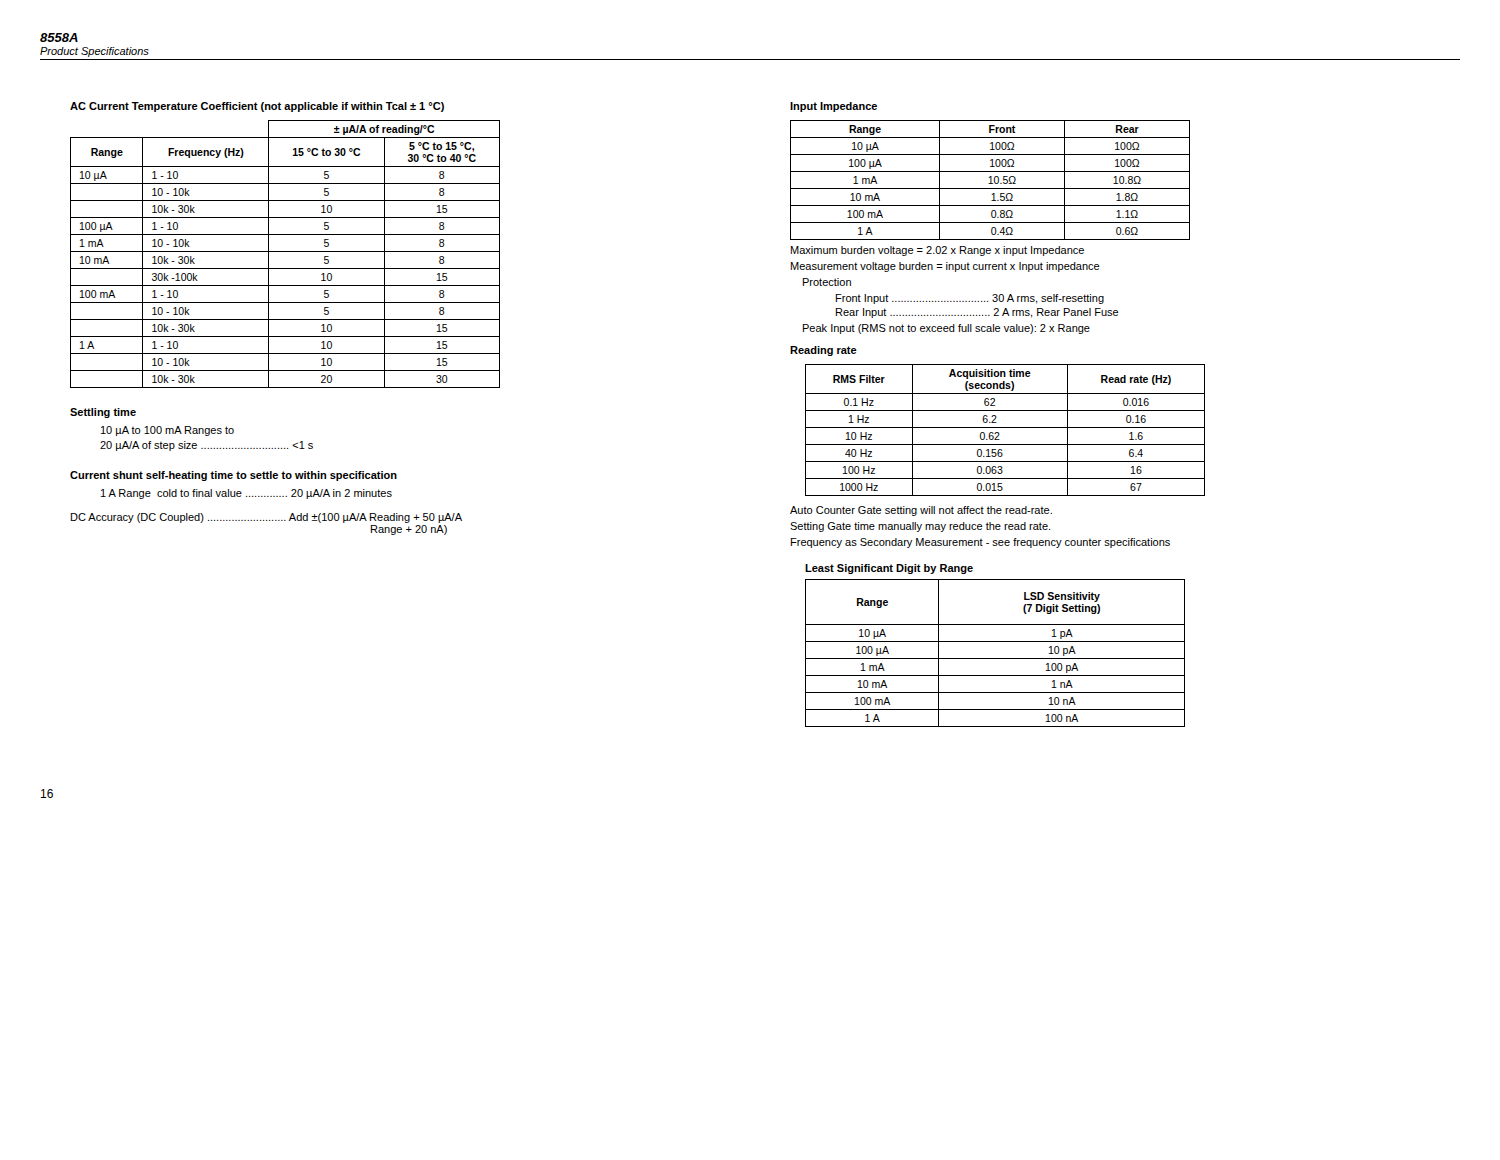8558A
Product Specifications
AC Current Temperature Coefficient (not applicable if within Tcal ± 1 °C)
| | | ± µA/A of reading/°C |
| Range | Frequency (Hz) | 15 °C to 30 °C | 5 °C to 15 °C, 30 °C to 40 °C |
| 10 µA | 1 - 10 | 5 | 8 |
| | 10 - 10k | 5 | 8 |
| | 10k - 30k | 10 | 15 |
| 100 µA | 1 - 10 | 5 | 8 |
| 1 mA | 10 - 10k | 5 | 8 |
| 10 mA | 10k - 30k | 5 | 8 |
| | 30k -100k | 10 | 15 |
| 100 mA | 1 - 10 | 5 | 8 |
| | 10 - 10k | 5 | 8 |
| | 10k - 30k | 10 | 15 |
| 1 A | 1 - 10 | 10 | 15 |
| | 10 - 10k | 10 | 15 |
| | 10k - 30k | 20 | 30 |
Settling time
10 µA to 100 mA Ranges to
20 µA/A of step size ............................. <1 s
Current shunt self-heating time to settle to within specification
1 A Range cold to final value .............. 20 µA/A in 2 minutes
DC Accuracy (DC Coupled) .......................... Add ±(100 µA/A Reading + 50 µA/A
Range + 20 nA)
Input Impedance
| Range | Front | Rear |
| --- | --- | --- |
| 10 µA | 100Ω | 100Ω |
| 100 µA | 100Ω | 100Ω |
| 1 mA | 10.5Ω | 10.8Ω |
| 10 mA | 1.5Ω | 1.8Ω |
| 100 mA | 0.8Ω | 1.1Ω |
| 1 A | 0.4Ω | 0.6Ω |
Maximum burden voltage = 2.02 x Range x input Impedance
Measurement voltage burden = input current x Input impedance
Protection
Front Input ................................ 30 A rms, self-resetting
Rear Input ................................. 2 A rms, Rear Panel Fuse
Peak Input (RMS not to exceed full scale value): 2 x Range
Reading rate
| RMS Filter | Acquisition time (seconds) | Read rate (Hz) |
| --- | --- | --- |
| 0.1 Hz | 62 | 0.016 |
| 1 Hz | 6.2 | 0.16 |
| 10 Hz | 0.62 | 1.6 |
| 40 Hz | 0.156 | 6.4 |
| 100 Hz | 0.063 | 16 |
| 1000 Hz | 0.015 | 67 |
Auto Counter Gate setting will not affect the read-rate.
Setting Gate time manually may reduce the read rate.
Frequency as Secondary Measurement - see frequency counter specifications
Least Significant Digit by Range
| Range | LSD Sensitivity (7 Digit Setting) |
| --- | --- |
| 10 µA | 1 pA |
| 100 µA | 10 pA |
| 1 mA | 100 pA |
| 10 mA | 1 nA |
| 100 mA | 10 nA |
| 1 A | 100 nA |
16